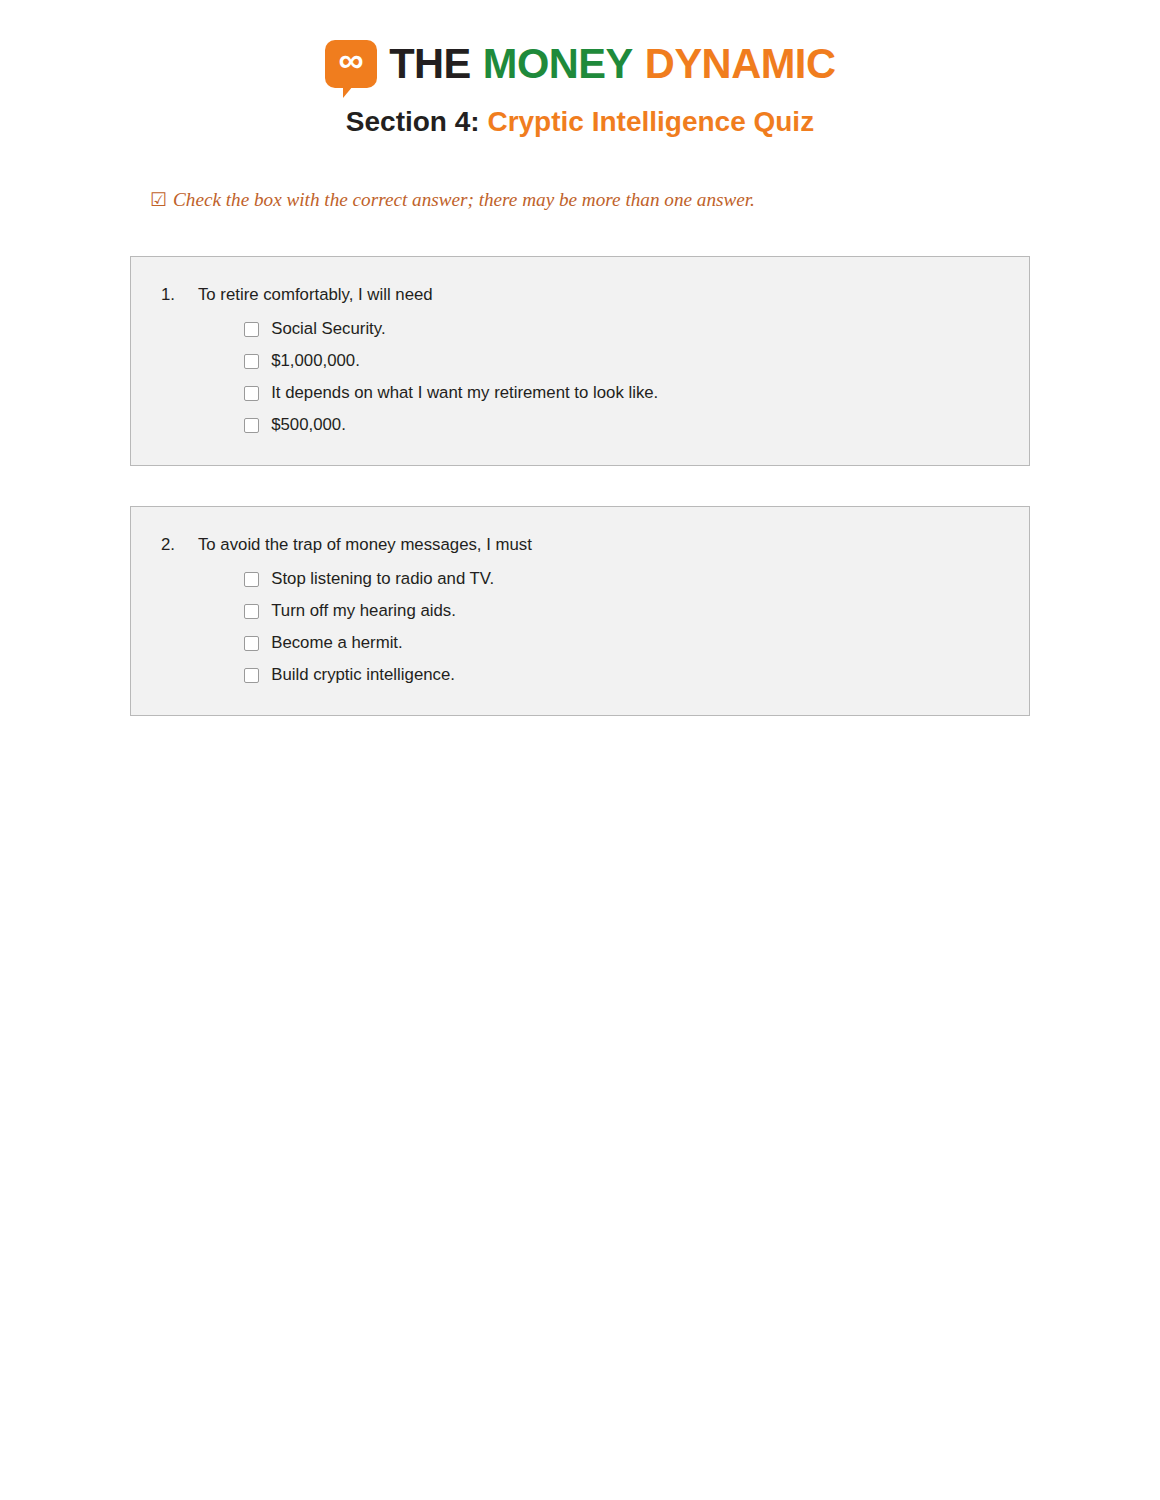∞ THE MONEY DYNAMIC
Section 4: Cryptic Intelligence Quiz
☑Check the box with the correct answer; there may be more than one answer.
1. To retire comfortably, I will need
Social Security.
$1,000,000.
It depends on what I want my retirement to look like.
$500,000.
2. To avoid the trap of money messages, I must
Stop listening to radio and TV.
Turn off my hearing aids.
Become a hermit.
Build cryptic intelligence.